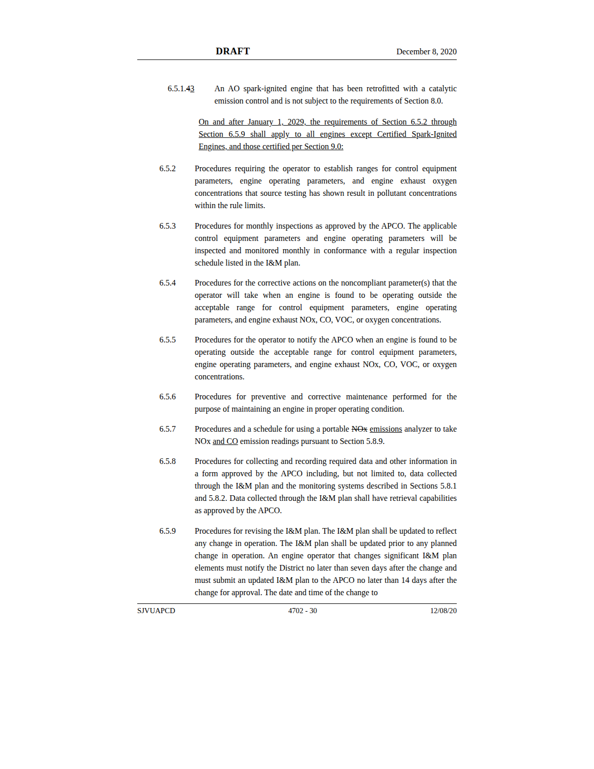DRAFT December 8, 2020
6.5.1.43
An AO spark-ignited engine that has been retrofitted with a catalytic emission control and is not subject to the requirements of Section 8.0.
On and after January 1, 2029, the requirements of Section 6.5.2 through Section 6.5.9 shall apply to all engines except Certified Spark-Ignited Engines, and those certified per Section 9.0:
6.5.2
Procedures requiring the operator to establish ranges for control equipment parameters, engine operating parameters, and engine exhaust oxygen concentrations that source testing has shown result in pollutant concentrations within the rule limits.
6.5.3
Procedures for monthly inspections as approved by the APCO. The applicable control equipment parameters and engine operating parameters will be inspected and monitored monthly in conformance with a regular inspection schedule listed in the I&M plan.
6.5.4
Procedures for the corrective actions on the noncompliant parameter(s) that the operator will take when an engine is found to be operating outside the acceptable range for control equipment parameters, engine operating parameters, and engine exhaust NOx, CO, VOC, or oxygen concentrations.
6.5.5
Procedures for the operator to notify the APCO when an engine is found to be operating outside the acceptable range for control equipment parameters, engine operating parameters, and engine exhaust NOx, CO, VOC, or oxygen concentrations.
6.5.6
Procedures for preventive and corrective maintenance performed for the purpose of maintaining an engine in proper operating condition.
6.5.7
Procedures and a schedule for using a portable NOx emissions analyzer to take NOx and CO emission readings pursuant to Section 5.8.9.
6.5.8
Procedures for collecting and recording required data and other information in a form approved by the APCO including, but not limited to, data collected through the I&M plan and the monitoring systems described in Sections 5.8.1 and 5.8.2. Data collected through the I&M plan shall have retrieval capabilities as approved by the APCO.
6.5.9
Procedures for revising the I&M plan. The I&M plan shall be updated to reflect any change in operation. The I&M plan shall be updated prior to any planned change in operation. An engine operator that changes significant I&M plan elements must notify the District no later than seven days after the change and must submit an updated I&M plan to the APCO no later than 14 days after the change for approval. The date and time of the change to
SJVUAPCD 4702 - 30 12/08/20